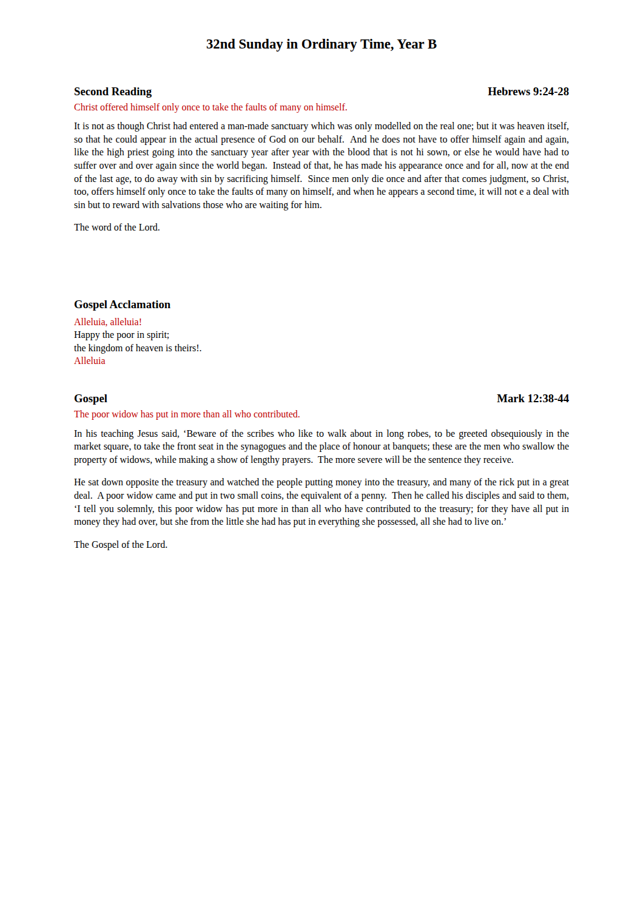32nd Sunday in Ordinary Time, Year B
Second Reading Hebrews 9:24-28
Christ offered himself only once to take the faults of many on himself.
It is not as though Christ had entered a man-made sanctuary which was only modelled on the real one; but it was heaven itself, so that he could appear in the actual presence of God on our behalf. And he does not have to offer himself again and again, like the high priest going into the sanctuary year after year with the blood that is not hi sown, or else he would have had to suffer over and over again since the world began. Instead of that, he has made his appearance once and for all, now at the end of the last age, to do away with sin by sacrificing himself. Since men only die once and after that comes judgment, so Christ, too, offers himself only once to take the faults of many on himself, and when he appears a second time, it will not e a deal with sin but to reward with salvations those who are waiting for him.
The word of the Lord.
Gospel Acclamation
Alleluia, alleluia!
Happy the poor in spirit;
the kingdom of heaven is theirs!.
Alleluia
Gospel Mark 12:38-44
The poor widow has put in more than all who contributed.
In his teaching Jesus said, ‘Beware of the scribes who like to walk about in long robes, to be greeted obsequiously in the market square, to take the front seat in the synagogues and the place of honour at banquets; these are the men who swallow the property of widows, while making a show of lengthy prayers. The more severe will be the sentence they receive.
He sat down opposite the treasury and watched the people putting money into the treasury, and many of the rick put in a great deal. A poor widow came and put in two small coins, the equivalent of a penny. Then he called his disciples and said to them, ‘I tell you solemnly, this poor widow has put more in than all who have contributed to the treasury; for they have all put in money they had over, but she from the little she had has put in everything she possessed, all she had to live on.’
The Gospel of the Lord.